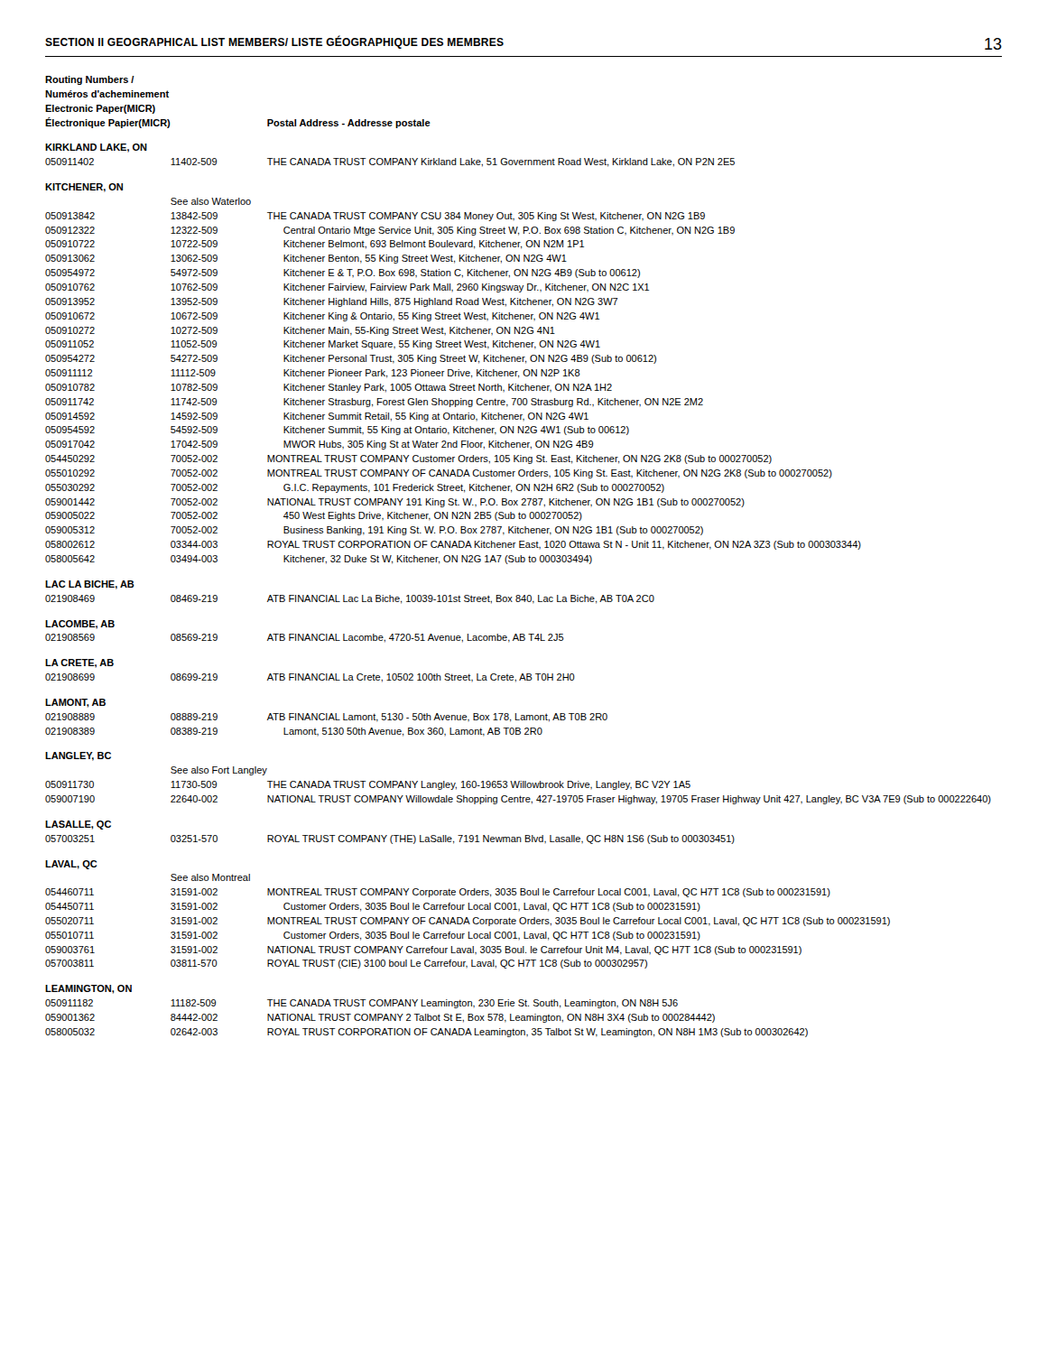SECTION II GEOGRAPHICAL LIST MEMBERS/ LISTE GÉOGRAPHIQUE DES MEMBRES
13
| Routing Numbers / | | |
| Numéros d'acheminement | | |
| Electronic Paper(MICR) | | |
| Électronique Papier(MICR) | | Postal Address - Addresse postale |
| KIRKLAND LAKE, ON |
| 050911402 | 11402-509 | THE CANADA TRUST COMPANY Kirkland Lake, 51 Government Road West, Kirkland Lake, ON P2N 2E5 |
| KITCHENER, ON |
| | See also Waterloo | |
| 050913842 | 13842-509 | THE CANADA TRUST COMPANY CSU 384 Money Out, 305 King St West, Kitchener, ON N2G 1B9 |
| 050912322 | 12322-509 | Central Ontario Mtge Service Unit, 305 King Street W, P.O. Box 698 Station C, Kitchener, ON N2G 1B9 |
| 050910722 | 10722-509 | Kitchener Belmont, 693 Belmont Boulevard, Kitchener, ON N2M 1P1 |
| 050913062 | 13062-509 | Kitchener Benton, 55 King Street West, Kitchener, ON N2G 4W1 |
| 050954972 | 54972-509 | Kitchener E & T, P.O. Box 698, Station C, Kitchener, ON N2G 4B9 (Sub to 00612) |
| 050910762 | 10762-509 | Kitchener Fairview, Fairview Park Mall, 2960 Kingsway Dr., Kitchener, ON N2C 1X1 |
| 050913952 | 13952-509 | Kitchener Highland Hills, 875 Highland Road West, Kitchener, ON N2G 3W7 |
| 050910672 | 10672-509 | Kitchener King & Ontario, 55 King Street West, Kitchener, ON N2G 4W1 |
| 050910272 | 10272-509 | Kitchener Main, 55-King Street West, Kitchener, ON N2G 4N1 |
| 050911052 | 11052-509 | Kitchener Market Square, 55 King Street West, Kitchener, ON N2G 4W1 |
| 050954272 | 54272-509 | Kitchener Personal Trust, 305 King Street W, Kitchener, ON N2G 4B9 (Sub to 00612) |
| 050911112 | 11112-509 | Kitchener Pioneer Park, 123 Pioneer Drive, Kitchener, ON N2P 1K8 |
| 050910782 | 10782-509 | Kitchener Stanley Park, 1005 Ottawa Street North, Kitchener, ON N2A 1H2 |
| 050911742 | 11742-509 | Kitchener Strasburg, Forest Glen Shopping Centre, 700 Strasburg Rd., Kitchener, ON N2E 2M2 |
| 050914592 | 14592-509 | Kitchener Summit Retail, 55 King at Ontario, Kitchener, ON N2G 4W1 |
| 050954592 | 54592-509 | Kitchener Summit, 55 King at Ontario, Kitchener, ON N2G 4W1 (Sub to 00612) |
| 050917042 | 17042-509 | MWOR Hubs, 305 King St at Water 2nd Floor, Kitchener, ON N2G 4B9 |
| 054450292 | 70052-002 | MONTREAL TRUST COMPANY Customer Orders, 105 King St. East, Kitchener, ON N2G 2K8 (Sub to 000270052) |
| 055010292 | 70052-002 | MONTREAL TRUST COMPANY OF CANADA Customer Orders, 105 King St. East, Kitchener, ON N2G 2K8 (Sub to 000270052) |
| 055030292 | 70052-002 | G.I.C. Repayments, 101 Frederick Street, Kitchener, ON N2H 6R2 (Sub to 000270052) |
| 059001442 | 70052-002 | NATIONAL TRUST COMPANY 191 King St. W., P.O. Box 2787, Kitchener, ON N2G 1B1 (Sub to 000270052) |
| 059005022 | 70052-002 | 450 West Eights Drive, Kitchener, ON N2N 2B5 (Sub to 000270052) |
| 059005312 | 70052-002 | Business Banking, 191 King St. W. P.O. Box 2787, Kitchener, ON N2G 1B1 (Sub to 000270052) |
| 058002612 | 03344-003 | ROYAL TRUST CORPORATION OF CANADA Kitchener East, 1020 Ottawa St N - Unit 11, Kitchener, ON N2A 3Z3 (Sub to 000303344) |
| 058005642 | 03494-003 | Kitchener, 32 Duke St W, Kitchener, ON N2G 1A7 (Sub to 000303494) |
| LAC LA BICHE, AB |
| 021908469 | 08469-219 | ATB FINANCIAL Lac La Biche, 10039-101st Street, Box 840, Lac La Biche, AB T0A 2C0 |
| LACOMBE, AB |
| 021908569 | 08569-219 | ATB FINANCIAL Lacombe, 4720-51 Avenue, Lacombe, AB T4L 2J5 |
| LA CRETE, AB |
| 021908699 | 08699-219 | ATB FINANCIAL La Crete, 10502 100th Street, La Crete, AB T0H 2H0 |
| LAMONT, AB |
| 021908889 | 08889-219 | ATB FINANCIAL Lamont, 5130 - 50th Avenue, Box 178, Lamont, AB T0B 2R0 |
| 021908389 | 08389-219 | Lamont, 5130 50th Avenue, Box 360, Lamont, AB T0B 2R0 |
| LANGLEY, BC |
| | See also Fort Langley | |
| 050911730 | 11730-509 | THE CANADA TRUST COMPANY Langley, 160-19653 Willowbrook Drive, Langley, BC V2Y 1A5 |
| 059007190 | 22640-002 | NATIONAL TRUST COMPANY Willowdale Shopping Centre, 427-19705 Fraser Highway, 19705 Fraser Highway Unit 427, Langley, BC V3A 7E9 (Sub to 000222640) |
| LASALLE, QC |
| 057003251 | 03251-570 | ROYAL TRUST COMPANY (THE) LaSalle, 7191 Newman Blvd, Lasalle, QC H8N 1S6 (Sub to 000303451) |
| LAVAL, QC |
| | See also Montreal | |
| 054460711 | 31591-002 | MONTREAL TRUST COMPANY Corporate Orders, 3035 Boul le Carrefour Local C001, Laval, QC H7T 1C8 (Sub to 000231591) |
| 054450711 | 31591-002 | Customer Orders, 3035 Boul le Carrefour Local C001, Laval, QC H7T 1C8 (Sub to 000231591) |
| 055020711 | 31591-002 | MONTREAL TRUST COMPANY OF CANADA Corporate Orders, 3035 Boul le Carrefour Local C001, Laval, QC H7T 1C8 (Sub to 000231591) |
| 055010711 | 31591-002 | Customer Orders, 3035 Boul le Carrefour Local C001, Laval, QC H7T 1C8 (Sub to 000231591) |
| 059003761 | 31591-002 | NATIONAL TRUST COMPANY Carrefour Laval, 3035 Boul. le Carrefour Unit M4, Laval, QC H7T 1C8 (Sub to 000231591) |
| 057003811 | 03811-570 | ROYAL TRUST (CIE) 3100 boul Le Carrefour, Laval, QC H7T 1C8 (Sub to 000302957) |
| LEAMINGTON, ON |
| 050911182 | 11182-509 | THE CANADA TRUST COMPANY Leamington, 230 Erie St. South, Leamington, ON N8H 5J6 |
| 059001362 | 84442-002 | NATIONAL TRUST COMPANY 2 Talbot St E, Box 578, Leamington, ON N8H 3X4 (Sub to 000284442) |
| 058005032 | 02642-003 | ROYAL TRUST CORPORATION OF CANADA Leamington, 35 Talbot St W, Leamington, ON N8H 1M3 (Sub to 000302642) |